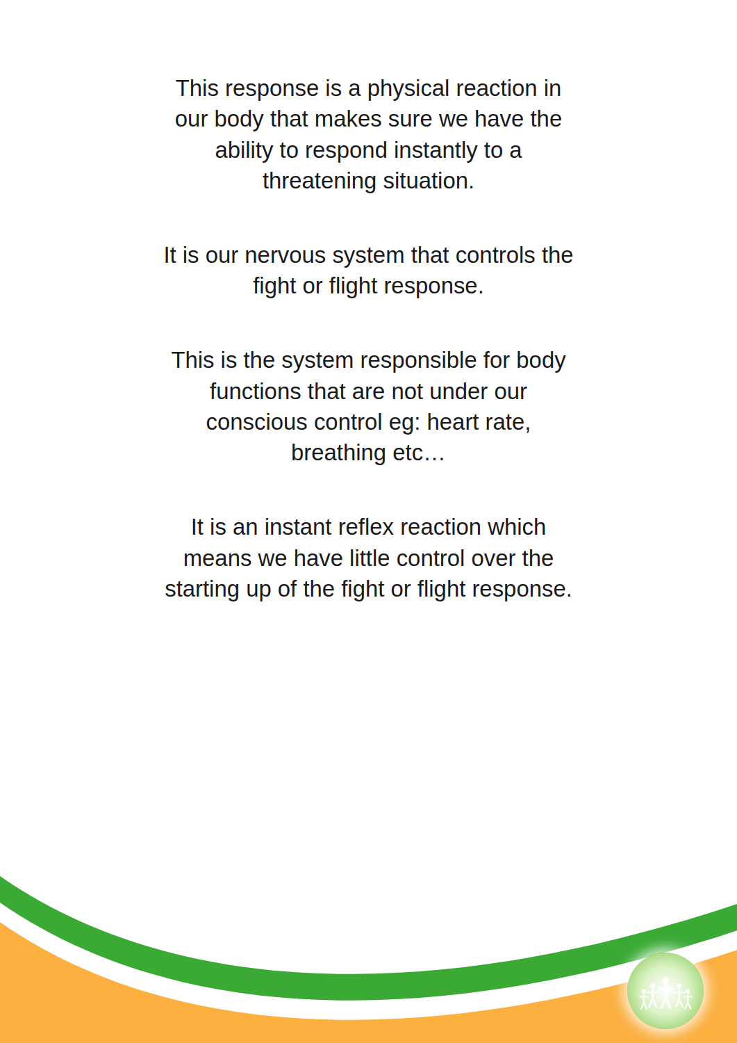This response is a physical reaction in our body that makes sure we have the ability to respond instantly to a threatening situation.
It is our nervous system that controls the fight or flight response.
This is the system responsible for body functions that are not under our conscious control eg: heart rate, breathing etc…
It is an instant reflex reaction which means we have little control over the starting up of the fight or flight response.